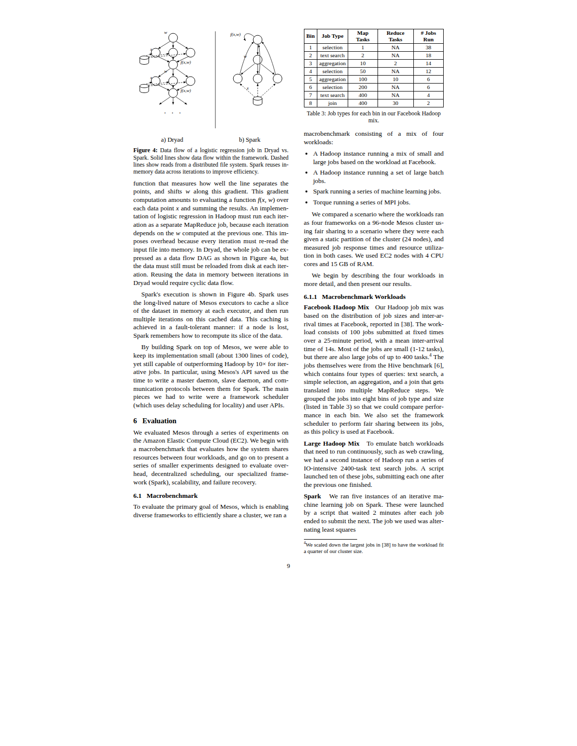w x f(x,w) w x f(x,w) . . . f(x,w) w x
a) Dryad b) Spark
Figure 4: Data flow of a logistic regression job in Dryad vs. Spark. Solid lines show data flow within the framework. Dashed lines show reads from a distributed file system. Spark reuses in-memory data across iterations to improve efficiency.
function that measures how well the line separates the points, and shifts w along this gradient. This gradient computation amounts to evaluating a function f(x, w) over each data point x and summing the results. An implementation of logistic regression in Hadoop must run each iteration as a separate MapReduce job, because each iteration depends on the w computed at the previous one. This imposes overhead because every iteration must re-read the input file into memory. In Dryad, the whole job can be expressed as a data flow DAG as shown in Figure 4a, but the data must still must be reloaded from disk at each iteration. Reusing the data in memory between iterations in Dryad would require cyclic data flow.
Spark's execution is shown in Figure 4b. Spark uses the long-lived nature of Mesos executors to cache a slice of the dataset in memory at each executor, and then run multiple iterations on this cached data. This caching is achieved in a fault-tolerant manner: if a node is lost, Spark remembers how to recompute its slice of the data.
By building Spark on top of Mesos, we were able to keep its implementation small (about 1300 lines of code), yet still capable of outperforming Hadoop by 10× for iterative jobs. In particular, using Mesos's API saved us the time to write a master daemon, slave daemon, and communication protocols between them for Spark. The main pieces we had to write were a framework scheduler (which uses delay scheduling for locality) and user APIs.
6 Evaluation
We evaluated Mesos through a series of experiments on the Amazon Elastic Compute Cloud (EC2). We begin with a macrobenchmark that evaluates how the system shares resources between four workloads, and go on to present a series of smaller experiments designed to evaluate overhead, decentralized scheduling, our specialized framework (Spark), scalability, and failure recovery.
6.1 Macrobenchmark
To evaluate the primary goal of Mesos, which is enabling diverse frameworks to efficiently share a cluster, we ran a
| Bin | Job Type | Map Tasks | Reduce Tasks | # Jobs Run |
| --- | --- | --- | --- | --- |
| 1 | selection | 1 | NA | 38 |
| 2 | text search | 2 | NA | 18 |
| 3 | aggregation | 10 | 2 | 14 |
| 4 | selection | 50 | NA | 12 |
| 5 | aggregation | 100 | 10 | 6 |
| 6 | selection | 200 | NA | 6 |
| 7 | text search | 400 | NA | 4 |
| 8 | join | 400 | 30 | 2 |
Table 3: Job types for each bin in our Facebook Hadoop mix.
macrobenchmark consisting of a mix of four workloads:
A Hadoop instance running a mix of small and large jobs based on the workload at Facebook.
A Hadoop instance running a set of large batch jobs.
Spark running a series of machine learning jobs.
Torque running a series of MPI jobs.
We compared a scenario where the workloads ran as four frameworks on a 96-node Mesos cluster using fair sharing to a scenario where they were each given a static partition of the cluster (24 nodes), and measured job response times and resource utilization in both cases. We used EC2 nodes with 4 CPU cores and 15 GB of RAM.
We begin by describing the four workloads in more detail, and then present our results.
6.1.1 Macrobenchmark Workloads
Facebook Hadoop Mix Our Hadoop job mix was based on the distribution of job sizes and inter-arrival times at Facebook, reported in [38]. The workload consists of 100 jobs submitted at fixed times over a 25-minute period, with a mean inter-arrival time of 14s. Most of the jobs are small (1-12 tasks), but there are also large jobs of up to 400 tasks.4 The jobs themselves were from the Hive benchmark [6], which contains four types of queries: text search, a simple selection, an aggregation, and a join that gets translated into multiple MapReduce steps. We grouped the jobs into eight bins of job type and size (listed in Table 3) so that we could compare performance in each bin. We also set the framework scheduler to perform fair sharing between its jobs, as this policy is used at Facebook.
Large Hadoop Mix To emulate batch workloads that need to run continuously, such as web crawling, we had a second instance of Hadoop run a series of IO-intensive 2400-task text search jobs. A script launched ten of these jobs, submitting each one after the previous one finished.
Spark We ran five instances of an iterative machine learning job on Spark. These were launched by a script that waited 2 minutes after each job ended to submit the next. The job we used was alternating least squares
4We scaled down the largest jobs in [38] to have the workload fit a quarter of our cluster size.
9